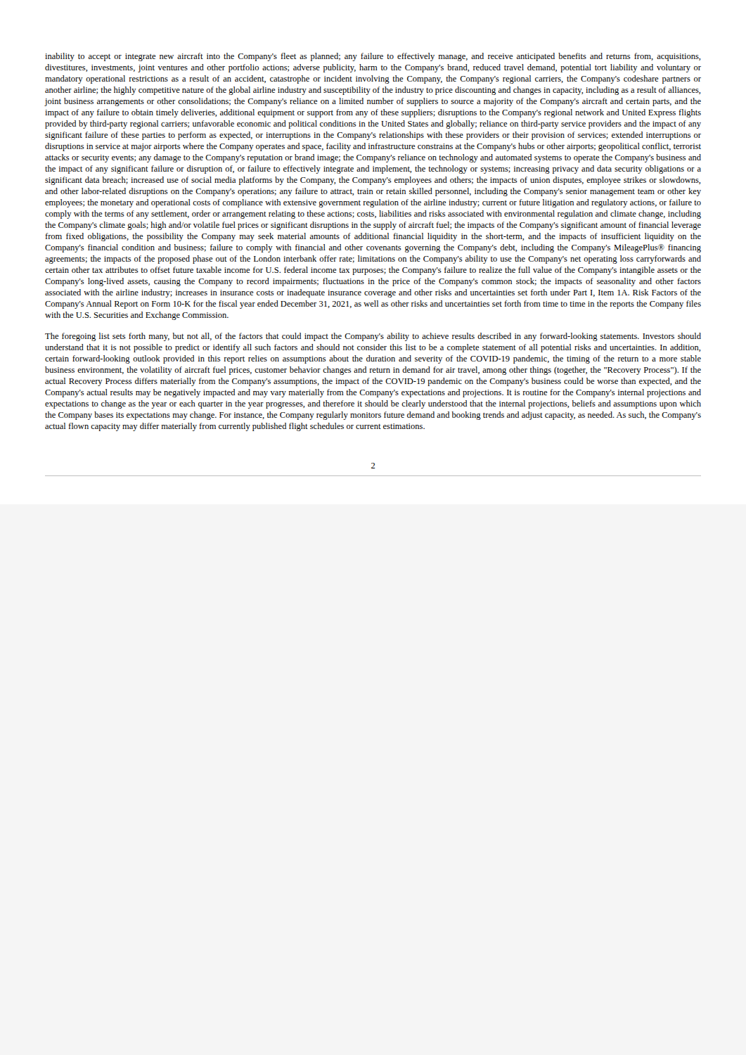inability to accept or integrate new aircraft into the Company's fleet as planned; any failure to effectively manage, and receive anticipated benefits and returns from, acquisitions, divestitures, investments, joint ventures and other portfolio actions; adverse publicity, harm to the Company's brand, reduced travel demand, potential tort liability and voluntary or mandatory operational restrictions as a result of an accident, catastrophe or incident involving the Company, the Company's regional carriers, the Company's codeshare partners or another airline; the highly competitive nature of the global airline industry and susceptibility of the industry to price discounting and changes in capacity, including as a result of alliances, joint business arrangements or other consolidations; the Company's reliance on a limited number of suppliers to source a majority of the Company's aircraft and certain parts, and the impact of any failure to obtain timely deliveries, additional equipment or support from any of these suppliers; disruptions to the Company's regional network and United Express flights provided by third-party regional carriers; unfavorable economic and political conditions in the United States and globally; reliance on third-party service providers and the impact of any significant failure of these parties to perform as expected, or interruptions in the Company's relationships with these providers or their provision of services; extended interruptions or disruptions in service at major airports where the Company operates and space, facility and infrastructure constrains at the Company's hubs or other airports; geopolitical conflict, terrorist attacks or security events; any damage to the Company's reputation or brand image; the Company's reliance on technology and automated systems to operate the Company's business and the impact of any significant failure or disruption of, or failure to effectively integrate and implement, the technology or systems; increasing privacy and data security obligations or a significant data breach; increased use of social media platforms by the Company, the Company's employees and others; the impacts of union disputes, employee strikes or slowdowns, and other labor-related disruptions on the Company's operations; any failure to attract, train or retain skilled personnel, including the Company's senior management team or other key employees; the monetary and operational costs of compliance with extensive government regulation of the airline industry; current or future litigation and regulatory actions, or failure to comply with the terms of any settlement, order or arrangement relating to these actions; costs, liabilities and risks associated with environmental regulation and climate change, including the Company's climate goals; high and/or volatile fuel prices or significant disruptions in the supply of aircraft fuel; the impacts of the Company's significant amount of financial leverage from fixed obligations, the possibility the Company may seek material amounts of additional financial liquidity in the short-term, and the impacts of insufficient liquidity on the Company's financial condition and business; failure to comply with financial and other covenants governing the Company's debt, including the Company's MileagePlus® financing agreements; the impacts of the proposed phase out of the London interbank offer rate; limitations on the Company's ability to use the Company's net operating loss carryforwards and certain other tax attributes to offset future taxable income for U.S. federal income tax purposes; the Company's failure to realize the full value of the Company's intangible assets or the Company's long-lived assets, causing the Company to record impairments; fluctuations in the price of the Company's common stock; the impacts of seasonality and other factors associated with the airline industry; increases in insurance costs or inadequate insurance coverage and other risks and uncertainties set forth under Part I, Item 1A. Risk Factors of the Company's Annual Report on Form 10-K for the fiscal year ended December 31, 2021, as well as other risks and uncertainties set forth from time to time in the reports the Company files with the U.S. Securities and Exchange Commission.
The foregoing list sets forth many, but not all, of the factors that could impact the Company's ability to achieve results described in any forward-looking statements. Investors should understand that it is not possible to predict or identify all such factors and should not consider this list to be a complete statement of all potential risks and uncertainties. In addition, certain forward-looking outlook provided in this report relies on assumptions about the duration and severity of the COVID-19 pandemic, the timing of the return to a more stable business environment, the volatility of aircraft fuel prices, customer behavior changes and return in demand for air travel, among other things (together, the "Recovery Process"). If the actual Recovery Process differs materially from the Company's assumptions, the impact of the COVID-19 pandemic on the Company's business could be worse than expected, and the Company's actual results may be negatively impacted and may vary materially from the Company's expectations and projections. It is routine for the Company's internal projections and expectations to change as the year or each quarter in the year progresses, and therefore it should be clearly understood that the internal projections, beliefs and assumptions upon which the Company bases its expectations may change. For instance, the Company regularly monitors future demand and booking trends and adjust capacity, as needed. As such, the Company's actual flown capacity may differ materially from currently published flight schedules or current estimations.
2